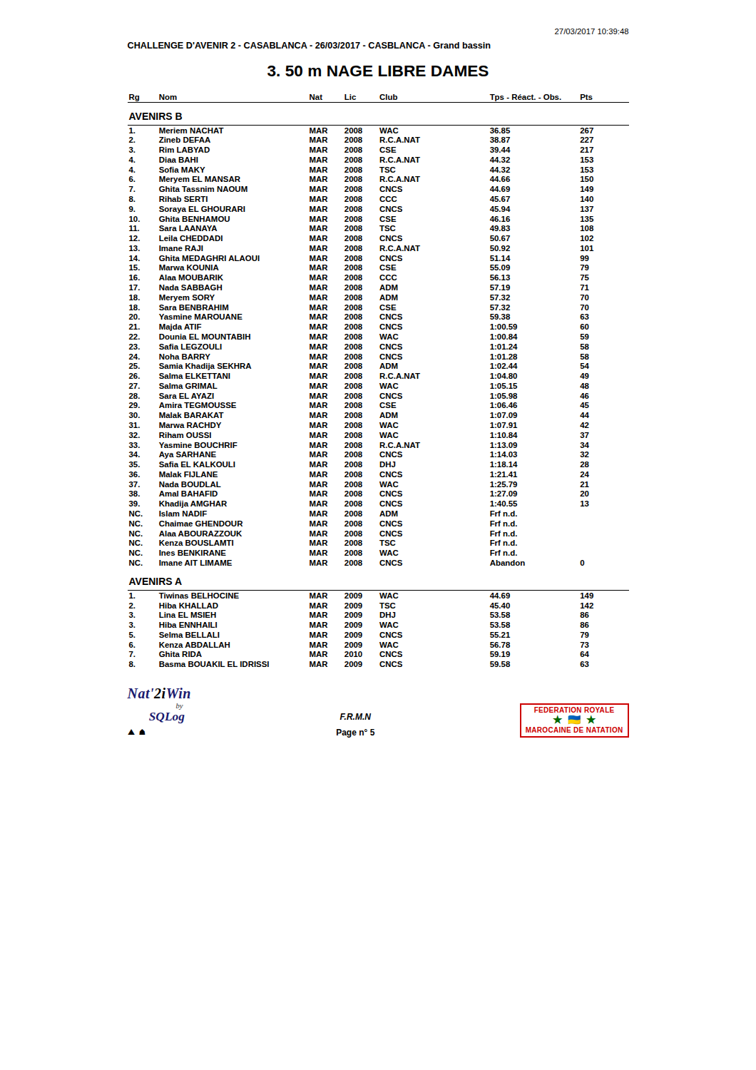27/03/2017 10:39:48
CHALLENGE D'AVENIR 2 - CASABLANCA - 26/03/2017 - CASBLANCA - Grand bassin
3. 50 m NAGE LIBRE DAMES
| Rg | Nom | Nat | Lic | Club | Tps - Réact. - Obs. | Pts |
| --- | --- | --- | --- | --- | --- | --- |
| AVENIRS B |
| 1. | Meriem NACHAT | MAR | 2008 | WAC | 36.85 | 267 |
| 2. | Zineb DEFAA | MAR | 2008 | R.C.A.NAT | 38.87 | 227 |
| 3. | Rim LABYAD | MAR | 2008 | CSE | 39.44 | 217 |
| 4. | Diaa BAHI | MAR | 2008 | R.C.A.NAT | 44.32 | 153 |
| 4. | Sofia MAKY | MAR | 2008 | TSC | 44.32 | 153 |
| 6. | Meryem EL MANSAR | MAR | 2008 | R.C.A.NAT | 44.66 | 150 |
| 7. | Ghita Tassnim NAOUM | MAR | 2008 | CNCS | 44.69 | 149 |
| 8. | Rihab SERTI | MAR | 2008 | CCC | 45.67 | 140 |
| 9. | Soraya EL GHOURARI | MAR | 2008 | CNCS | 45.94 | 137 |
| 10. | Ghita BENHAMOU | MAR | 2008 | CSE | 46.16 | 135 |
| 11. | Sara LAANAYA | MAR | 2008 | TSC | 49.83 | 108 |
| 12. | Leila CHEDDADI | MAR | 2008 | CNCS | 50.67 | 102 |
| 13. | Imane RAJI | MAR | 2008 | R.C.A.NAT | 50.92 | 101 |
| 14. | Ghita MEDAGHRI ALAOUI | MAR | 2008 | CNCS | 51.14 | 99 |
| 15. | Marwa KOUNIA | MAR | 2008 | CSE | 55.09 | 79 |
| 16. | Alaa MOUBARIK | MAR | 2008 | CCC | 56.13 | 75 |
| 17. | Nada SABBAGH | MAR | 2008 | ADM | 57.19 | 71 |
| 18. | Meryem SORY | MAR | 2008 | ADM | 57.32 | 70 |
| 18. | Sara BENBRAHIM | MAR | 2008 | CSE | 57.32 | 70 |
| 20. | Yasmine MAROUANE | MAR | 2008 | CNCS | 59.38 | 63 |
| 21. | Majda ATIF | MAR | 2008 | CNCS | 1:00.59 | 60 |
| 22. | Dounia EL MOUNTABIH | MAR | 2008 | WAC | 1:00.84 | 59 |
| 23. | Safia LEGZOULI | MAR | 2008 | CNCS | 1:01.24 | 58 |
| 24. | Noha BARRY | MAR | 2008 | CNCS | 1:01.28 | 58 |
| 25. | Samia Khadija SEKHRA | MAR | 2008 | ADM | 1:02.44 | 54 |
| 26. | Salma ELKETTANI | MAR | 2008 | R.C.A.NAT | 1:04.80 | 49 |
| 27. | Salma GRIMAL | MAR | 2008 | WAC | 1:05.15 | 48 |
| 28. | Sara EL AYAZI | MAR | 2008 | CNCS | 1:05.98 | 46 |
| 29. | Amira TEGMOUSSE | MAR | 2008 | CSE | 1:06.46 | 45 |
| 30. | Malak BARAKAT | MAR | 2008 | ADM | 1:07.09 | 44 |
| 31. | Marwa RACHDY | MAR | 2008 | WAC | 1:07.91 | 42 |
| 32. | Riham OUSSI | MAR | 2008 | WAC | 1:10.84 | 37 |
| 33. | Yasmine BOUCHRIF | MAR | 2008 | R.C.A.NAT | 1:13.09 | 34 |
| 34. | Aya SARHANE | MAR | 2008 | CNCS | 1:14.03 | 32 |
| 35. | Safia EL KALKOULI | MAR | 2008 | DHJ | 1:18.14 | 28 |
| 36. | Malak FIJLANE | MAR | 2008 | CNCS | 1:21.41 | 24 |
| 37. | Nada BOUDLAL | MAR | 2008 | WAC | 1:25.79 | 21 |
| 38. | Amal BAHAFID | MAR | 2008 | CNCS | 1:27.09 | 20 |
| 39. | Khadija AMGHAR | MAR | 2008 | CNCS | 1:40.55 | 13 |
| NC. | Islam NADIF | MAR | 2008 | ADM | Frf n.d. | |
| NC. | Chaimae GHENDOUR | MAR | 2008 | CNCS | Frf n.d. | |
| NC. | Alaa ABOURAZZOUK | MAR | 2008 | CNCS | Frf n.d. | |
| NC. | Kenza BOUSLAMTI | MAR | 2008 | TSC | Frf n.d. | |
| NC. | Ines BENKIRANE | MAR | 2008 | WAC | Frf n.d. | |
| NC. | Imane AIT LIMAME | MAR | 2008 | CNCS | Abandon | 0 |
| AVENIRS A |
| 1. | Tiwinas BELHOCINE | MAR | 2009 | WAC | 44.69 | 149 |
| 2. | Hiba KHALLAD | MAR | 2009 | TSC | 45.40 | 142 |
| 3. | Lina EL MSIEH | MAR | 2009 | DHJ | 53.58 | 86 |
| 3. | Hiba ENNHAILI | MAR | 2009 | WAC | 53.58 | 86 |
| 5. | Selma BELLALI | MAR | 2009 | CNCS | 55.21 | 79 |
| 6. | Kenza ABDALLAH | MAR | 2009 | WAC | 56.78 | 73 |
| 7. | Ghita RIDA | MAR | 2010 | CNCS | 59.19 | 64 |
| 8. | Basma BOUAKIL EL IDRISSI | MAR | 2009 | CNCS | 59.58 | 63 |
Nat'2iWin
by
SQLog
⛰ ☗
F.R.M.N
Page n° 5
FEDERATION ROYALE
★ 🇺🇦 ★
MAROCAINE DE NATATION